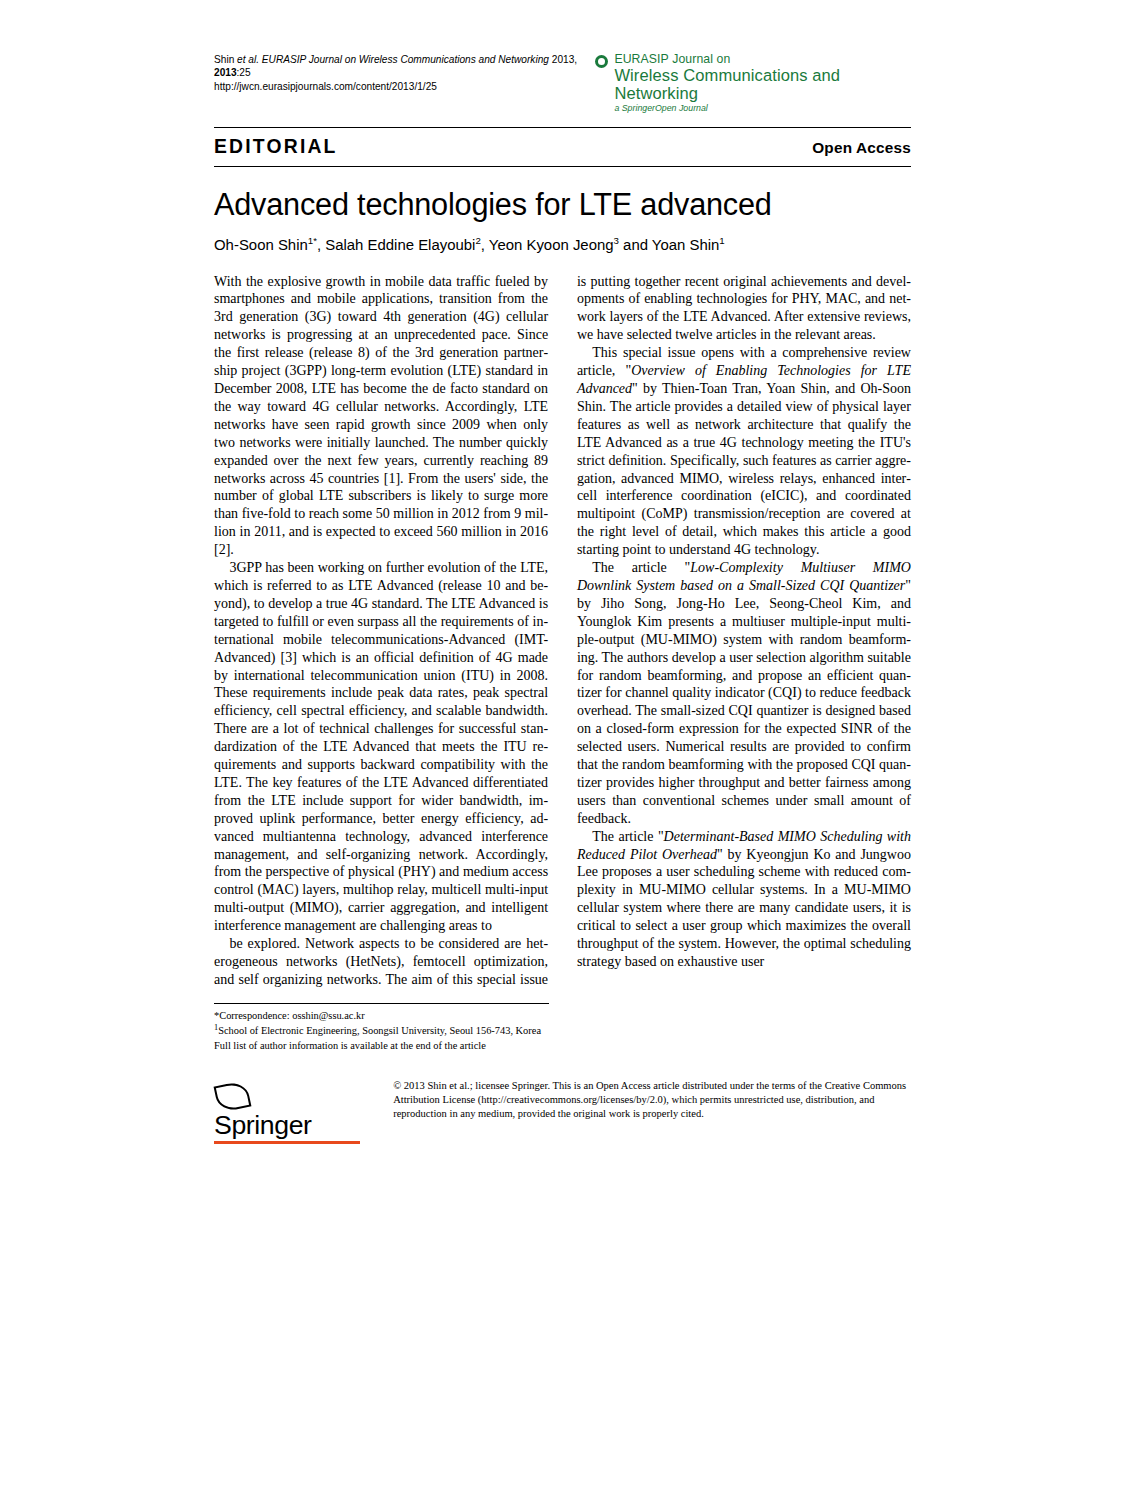Shin et al. EURASIP Journal on Wireless Communications and Networking 2013, 2013:25
http://jwcn.eurasipjournals.com/content/2013/1/25
EURASIP Journal on
Wireless Communications and Networking
a SpringerOpen Journal
EDITORIAL
Open Access
Advanced technologies for LTE advanced
Oh-Soon Shin1*, Salah Eddine Elayoubi2, Yeon Kyoon Jeong3 and Yoan Shin1
With the explosive growth in mobile data traffic fueled by smartphones and mobile applications, transition from the 3rd generation (3G) toward 4th generation (4G) cellular networks is progressing at an unprecedented pace. Since the first release (release 8) of the 3rd generation partnership project (3GPP) long-term evolution (LTE) standard in December 2008, LTE has become the de facto standard on the way toward 4G cellular networks. Accordingly, LTE networks have seen rapid growth since 2009 when only two networks were initially launched. The number quickly expanded over the next few years, currently reaching 89 networks across 45 countries [1]. From the users' side, the number of global LTE subscribers is likely to surge more than five-fold to reach some 50 million in 2012 from 9 million in 2011, and is expected to exceed 560 million in 2016 [2].
3GPP has been working on further evolution of the LTE, which is referred to as LTE Advanced (release 10 and beyond), to develop a true 4G standard. The LTE Advanced is targeted to fulfill or even surpass all the requirements of international mobile telecommunications-Advanced (IMT-Advanced) [3] which is an official definition of 4G made by international telecommunication union (ITU) in 2008. These requirements include peak data rates, peak spectral efficiency, cell spectral efficiency, and scalable bandwidth. There are a lot of technical challenges for successful standardization of the LTE Advanced that meets the ITU requirements and supports backward compatibility with the LTE. The key features of the LTE Advanced differentiated from the LTE include support for wider bandwidth, improved uplink performance, better energy efficiency, advanced multiantenna technology, advanced interference management, and self-organizing network. Accordingly, from the perspective of physical (PHY) and medium access control (MAC) layers, multihop relay, multicell multi-input multi-output (MIMO), carrier aggregation, and intelligent interference management are challenging areas to
be explored. Network aspects to be considered are heterogeneous networks (HetNets), femtocell optimization, and self organizing networks. The aim of this special issue is putting together recent original achievements and developments of enabling technologies for PHY, MAC, and network layers of the LTE Advanced. After extensive reviews, we have selected twelve articles in the relevant areas.
This special issue opens with a comprehensive review article, "Overview of Enabling Technologies for LTE Advanced" by Thien-Toan Tran, Yoan Shin, and Oh-Soon Shin. The article provides a detailed view of physical layer features as well as network architecture that qualify the LTE Advanced as a true 4G technology meeting the ITU's strict definition. Specifically, such features as carrier aggregation, advanced MIMO, wireless relays, enhanced intercell interference coordination (eICIC), and coordinated multipoint (CoMP) transmission/reception are covered at the right level of detail, which makes this article a good starting point to understand 4G technology.
The article "Low-Complexity Multiuser MIMO Downlink System based on a Small-Sized CQI Quantizer" by Jiho Song, Jong-Ho Lee, Seong-Cheol Kim, and Younglok Kim presents a multiuser multiple-input multiple-output (MU-MIMO) system with random beamforming. The authors develop a user selection algorithm suitable for random beamforming, and propose an efficient quantizer for channel quality indicator (CQI) to reduce feedback overhead. The small-sized CQI quantizer is designed based on a closed-form expression for the expected SINR of the selected users. Numerical results are provided to confirm that the random beamforming with the proposed CQI quantizer provides higher throughput and better fairness among users than conventional schemes under small amount of feedback.
The article "Determinant-Based MIMO Scheduling with Reduced Pilot Overhead" by Kyeongjun Ko and Jungwoo Lee proposes a user scheduling scheme with reduced complexity in MU-MIMO cellular systems. In a MU-MIMO cellular system where there are many candidate users, it is critical to select a user group which maximizes the overall throughput of the system. However, the optimal scheduling strategy based on exhaustive user
*Correspondence: osshin@ssu.ac.kr
1School of Electronic Engineering, Soongsil University, Seoul 156-743, Korea
Full list of author information is available at the end of the article
Springer
© 2013 Shin et al.; licensee Springer. This is an Open Access article distributed under the terms of the Creative Commons Attribution License (http://creativecommons.org/licenses/by/2.0), which permits unrestricted use, distribution, and reproduction in any medium, provided the original work is properly cited.